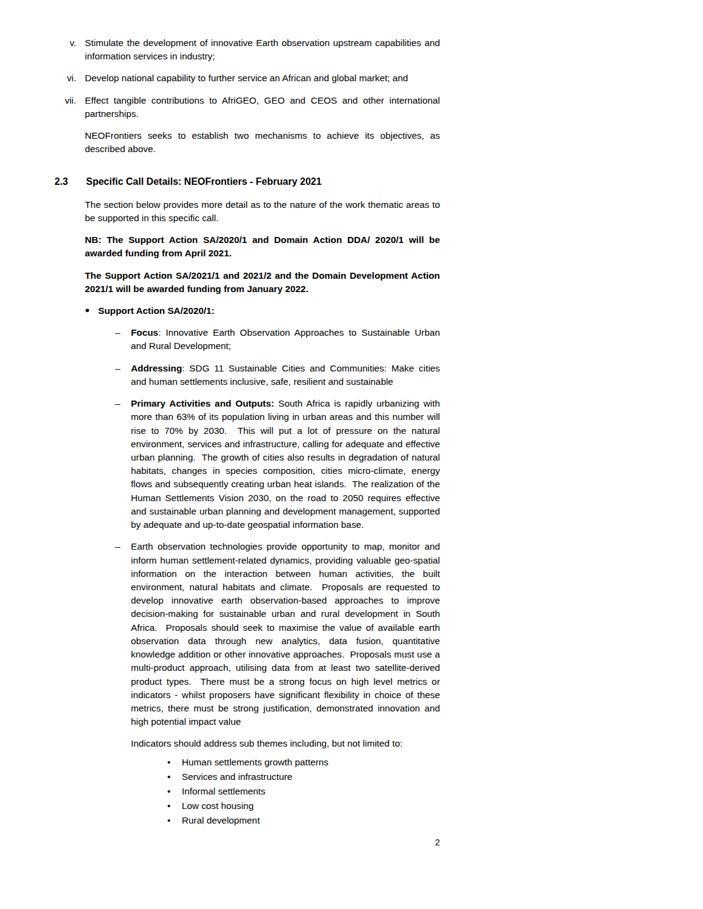Stimulate the development of innovative Earth observation upstream capabilities and information services in industry;
Develop national capability to further service an African and global market; and
Effect tangible contributions to AfriGEO, GEO and CEOS and other international partnerships.
NEOFrontiers seeks to establish two mechanisms to achieve its objectives, as described above.
2.3 Specific Call Details: NEOFrontiers - February 2021
The section below provides more detail as to the nature of the work thematic areas to be supported in this specific call.
NB: The Support Action SA/2020/1 and Domain Action DDA/ 2020/1 will be awarded funding from April 2021.
The Support Action SA/2021/1 and 2021/2 and the Domain Development Action 2021/1 will be awarded funding from January 2022.
Support Action SA/2020/1:
Focus: Innovative Earth Observation Approaches to Sustainable Urban and Rural Development;
Addressing: SDG 11 Sustainable Cities and Communities: Make cities and human settlements inclusive, safe, resilient and sustainable
Primary Activities and Outputs: South Africa is rapidly urbanizing with more than 63% of its population living in urban areas and this number will rise to 70% by 2030. This will put a lot of pressure on the natural environment, services and infrastructure, calling for adequate and effective urban planning. The growth of cities also results in degradation of natural habitats, changes in species composition, cities micro-climate, energy flows and subsequently creating urban heat islands. The realization of the Human Settlements Vision 2030, on the road to 2050 requires effective and sustainable urban planning and development management, supported by adequate and up-to-date geospatial information base.
Earth observation technologies provide opportunity to map, monitor and inform human settlement-related dynamics, providing valuable geo-spatial information on the interaction between human activities, the built environment, natural habitats and climate. Proposals are requested to develop innovative earth observation-based approaches to improve decision-making for sustainable urban and rural development in South Africa. Proposals should seek to maximise the value of available earth observation data through new analytics, data fusion, quantitative knowledge addition or other innovative approaches. Proposals must use a multi-product approach, utilising data from at least two satellite-derived product types. There must be a strong focus on high level metrics or indicators - whilst proposers have significant flexibility in choice of these metrics, there must be strong justification, demonstrated innovation and high potential impact value
Indicators should address sub themes including, but not limited to:
Human settlements growth patterns
Services and infrastructure
Informal settlements
Low cost housing
Rural development
2